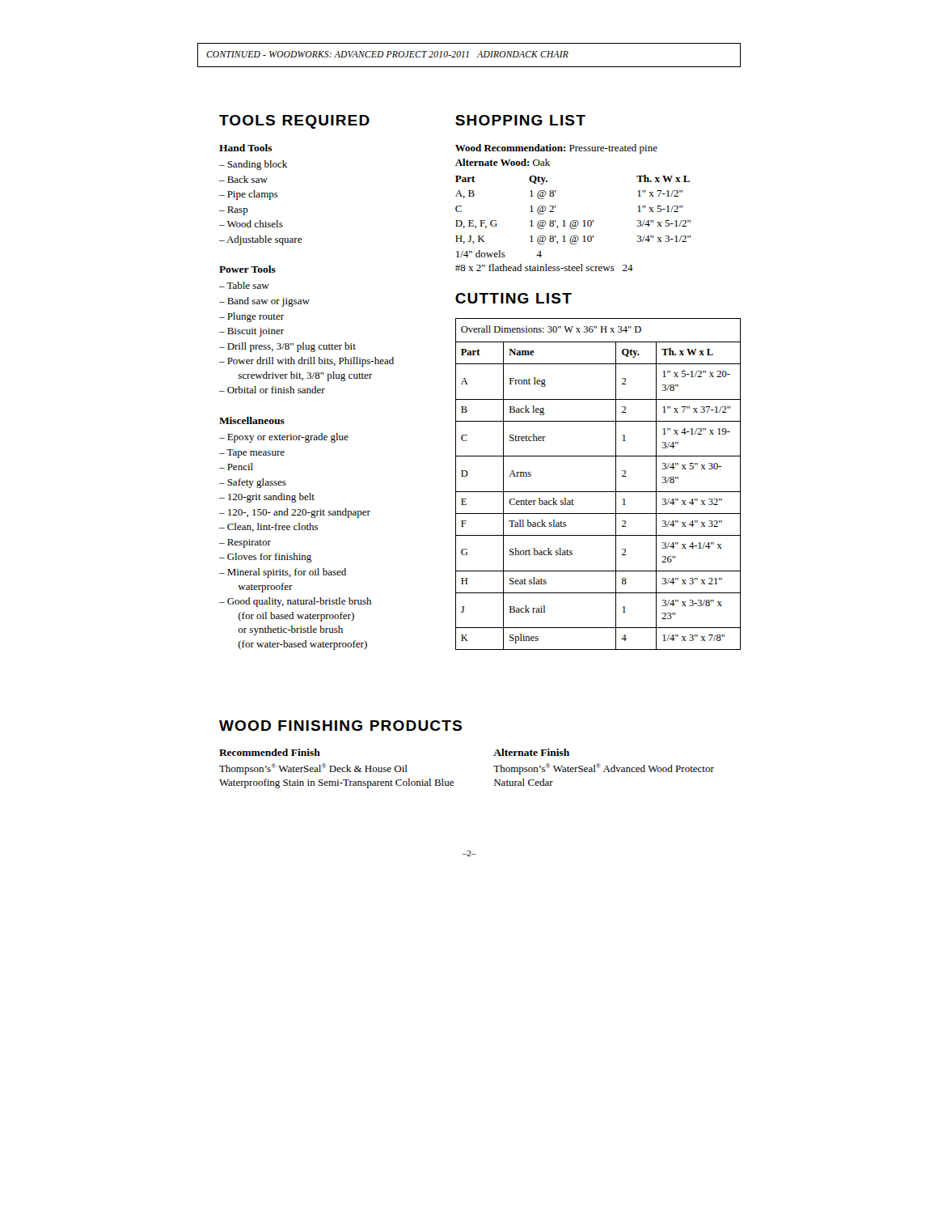CONTINUED - WOODWORKS: ADVANCED PROJECT 2010-2011 ADIRONDACK CHAIR
Tools Required
Hand Tools
– Sanding block
– Back saw
– Pipe clamps
– Rasp
– Wood chisels
– Adjustable square
Power Tools
– Table saw
– Band saw or jigsaw
– Plunge router
– Biscuit joiner
– Drill press, 3/8" plug cutter bit
– Power drill with drill bits, Phillips-headscrewdriver bit, 3/8" plug cutter
– Orbital or finish sander
Miscellaneous
– Epoxy or exterior-grade glue
– Tape measure
– Pencil
– Safety glasses
– 120-grit sanding belt
– 120-, 150- and 220-grit sandpaper
– Clean, lint-free cloths
– Respirator
– Gloves for finishing
– Mineral spirits, for oil basedwaterproofer
– Good quality, natural-bristle brush(for oil based waterproofer) or synthetic-bristle brush(for water-based waterproofer)
Shopping List
Wood Recommendation: Pressure-treated pine
Alternate Wood: Oak
| Part | Qty. | Th. x W x L |
| --- | --- | --- |
| A, B | 1 @ 8' | 1" x 7-1/2" |
| C | 1 @ 2' | 1" x 5-1/2" |
| D, E, F, G | 1 @ 8', 1 @ 10' | 3/4" x 5-1/2" |
| H, J, K | 1 @ 8', 1 @ 10' | 3/4" x 3-1/2" |
1/4" dowels 4
#8 x 2" flathead stainless-steel screws 24
Cutting List
| Overall Dimensions: 30" W x 36" H x 34" D |
| Part | Name | Qty. | Th. x W x L |
| A | Front leg | 2 | 1" x 5-1/2" x 20-3/8" |
| B | Back leg | 2 | 1" x 7" x 37-1/2" |
| C | Stretcher | 1 | 1" x 4-1/2" x 19-3/4" |
| D | Arms | 2 | 3/4" x 5" x 30-3/8" |
| E | Center back slat | 1 | 3/4" x 4" x 32" |
| F | Tall back slats | 2 | 3/4" x 4" x 32" |
| G | Short back slats | 2 | 3/4" x 4-1/4" x 26" |
| H | Seat slats | 8 | 3/4" x 3" x 21" |
| J | Back rail | 1 | 3/4" x 3-3/8" x 23" |
| K | Splines | 4 | 1/4" x 3" x 7/8" |
Wood Finishing Products
Recommended Finish
Thompson’s® WaterSeal® Deck & House Oil Waterproofing Stain in Semi-Transparent Colonial Blue
Alternate Finish
Thompson’s® WaterSeal® Advanced Wood Protector Natural Cedar
–2–